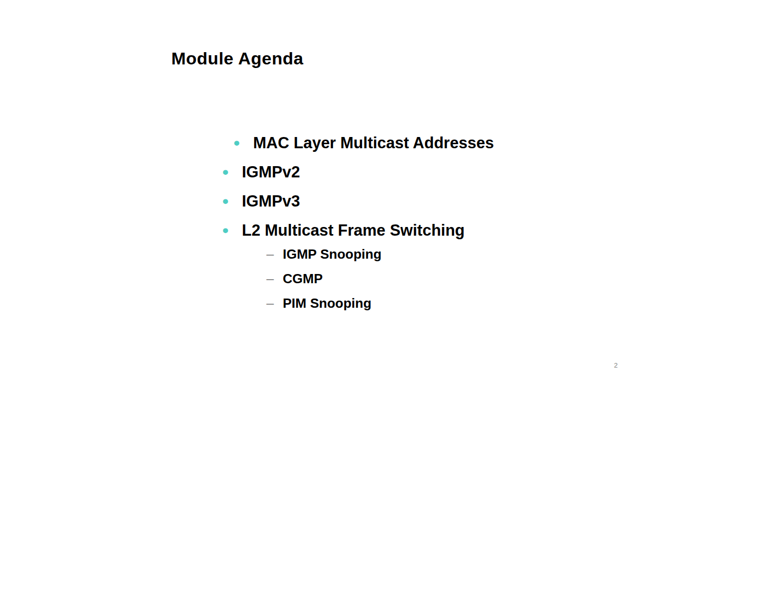Module Agenda
MAC Layer Multicast Addresses
IGMPv2
IGMPv3
L2 Multicast Frame Switching
IGMP Snooping
CGMP
PIM Snooping
2